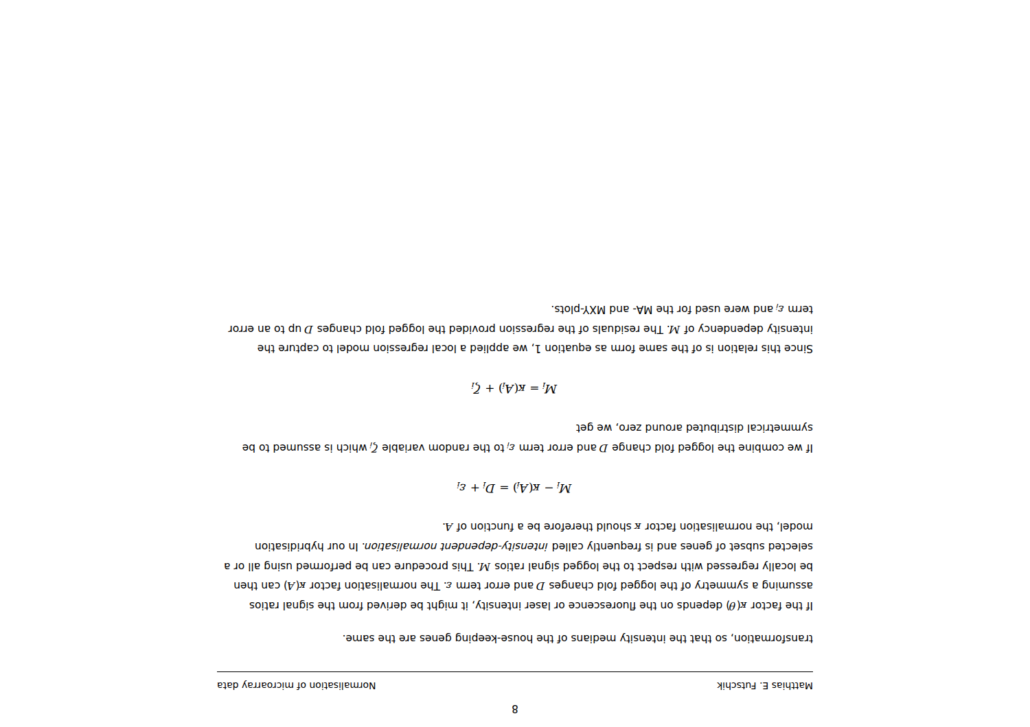8
Matthias E. Futschik
Normalisation of microarray data
transformation, so that the intensity medians of the house-keeping genes are the same.
If the factor κ(θ) depends on the fluorescence or laser intensity, it might be derived from the signal ratios assuming a symmetry of the logged fold changes D and error term ε. The normalisation factor κ(A) can then be locally regressed with respect to the logged signal ratios M. This procedure can be performed using all or a selected subset of genes and is frequently called intensity-dependent normalisation. In our hybridisation model, the normalisation factor κ should therefore be a function of A.
Mi − κ(Ai) = Di + εi
If we combine the logged fold change D and error term εi to the random variable ζi which is assumed to be symmetrical distributed around zero, we get
Mi = κ(Ai) + ζi
Since this relation is of the same form as equation 1, we applied a local regression model to capture the intensity dependency of M. The residuals of the regression provided the logged fold changes D up to an error term εi and were used for the MA- and MXY-plots.